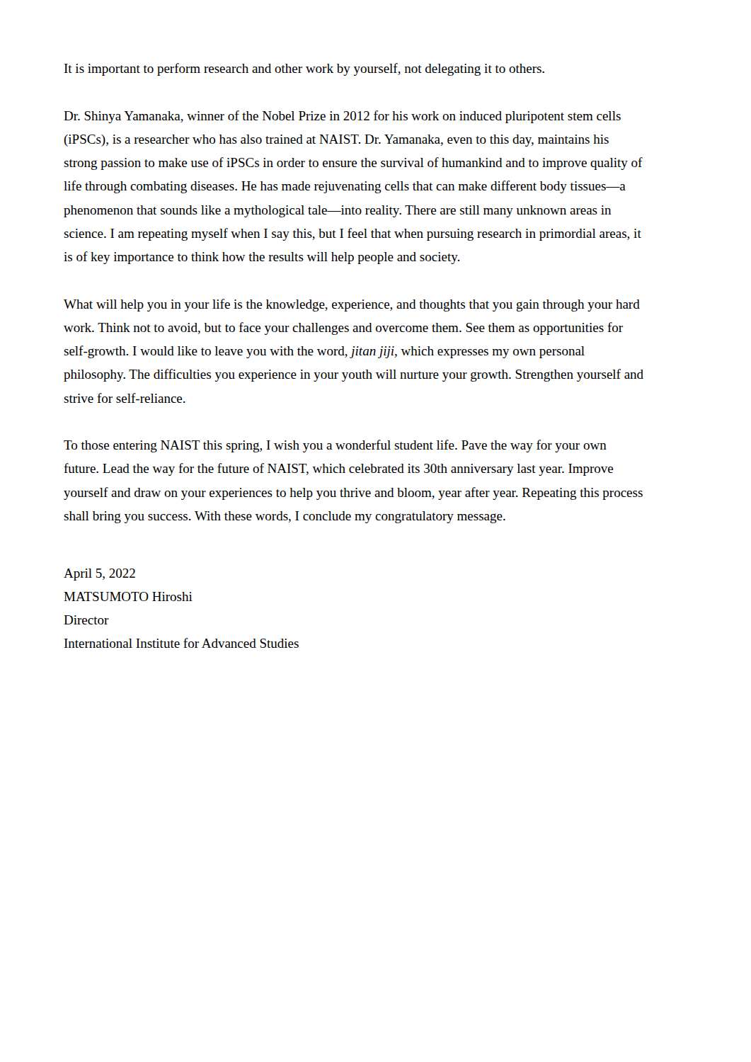It is important to perform research and other work by yourself, not delegating it to others.
Dr. Shinya Yamanaka, winner of the Nobel Prize in 2012 for his work on induced pluripotent stem cells (iPSCs), is a researcher who has also trained at NAIST. Dr. Yamanaka, even to this day, maintains his strong passion to make use of iPSCs in order to ensure the survival of humankind and to improve quality of life through combating diseases. He has made rejuvenating cells that can make different body tissues—a phenomenon that sounds like a mythological tale—into reality. There are still many unknown areas in science. I am repeating myself when I say this, but I feel that when pursuing research in primordial areas, it is of key importance to think how the results will help people and society.
What will help you in your life is the knowledge, experience, and thoughts that you gain through your hard work. Think not to avoid, but to face your challenges and overcome them. See them as opportunities for self-growth. I would like to leave you with the word, jitan jiji, which expresses my own personal philosophy. The difficulties you experience in your youth will nurture your growth. Strengthen yourself and strive for self-reliance.
To those entering NAIST this spring, I wish you a wonderful student life. Pave the way for your own future. Lead the way for the future of NAIST, which celebrated its 30th anniversary last year. Improve yourself and draw on your experiences to help you thrive and bloom, year after year. Repeating this process shall bring you success. With these words, I conclude my congratulatory message.
April 5, 2022
MATSUMOTO Hiroshi
Director
International Institute for Advanced Studies